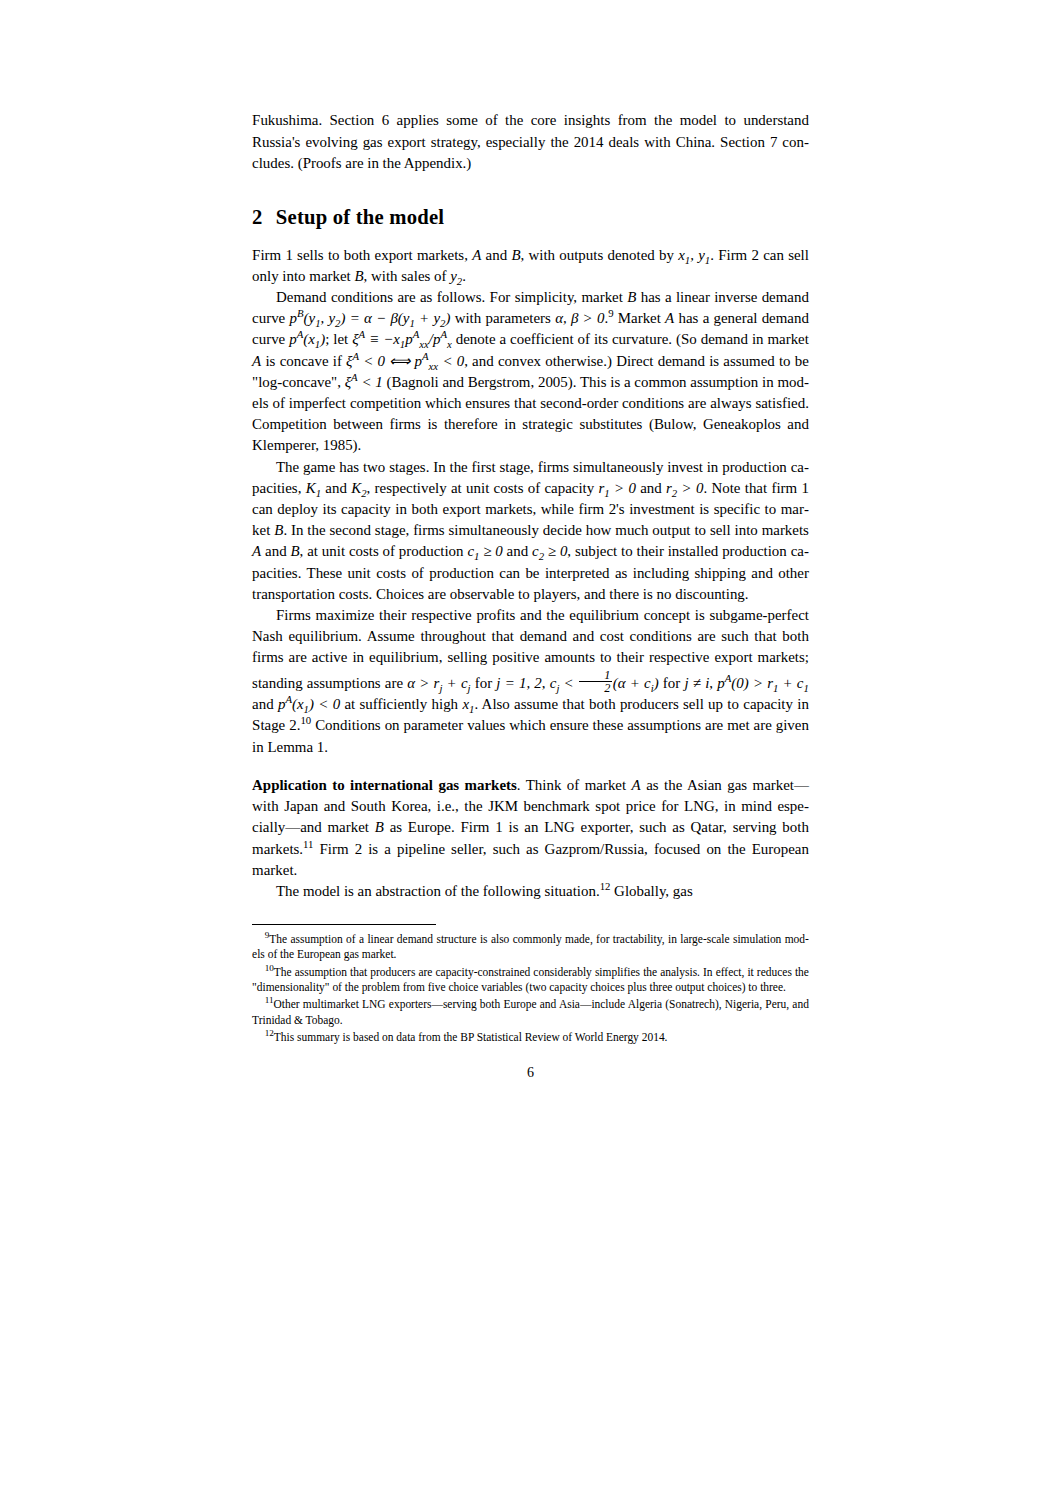Fukushima. Section 6 applies some of the core insights from the model to understand Russia's evolving gas export strategy, especially the 2014 deals with China. Section 7 concludes. (Proofs are in the Appendix.)
2 Setup of the model
Firm 1 sells to both export markets, A and B, with outputs denoted by x1, y1. Firm 2 can sell only into market B, with sales of y2.
Demand conditions are as follows. For simplicity, market B has a linear inverse demand curve pB(y1, y2) = α − β(y1 + y2) with parameters α, β > 0.9 Market A has a general demand curve pA(x1); let ξA ≡ −x1pAxx/pAx denote a coefficient of its curvature. (So demand in market A is concave if ξA < 0 ⟺ pAxx < 0, and convex otherwise.) Direct demand is assumed to be "log-concave", ξA < 1 (Bagnoli and Bergstrom, 2005). This is a common assumption in models of imperfect competition which ensures that second-order conditions are always satisfied. Competition between firms is therefore in strategic substitutes (Bulow, Geneakoplos and Klemperer, 1985).
The game has two stages. In the first stage, firms simultaneously invest in production capacities, K1 and K2, respectively at unit costs of capacity r1 > 0 and r2 > 0. Note that firm 1 can deploy its capacity in both export markets, while firm 2's investment is specific to market B. In the second stage, firms simultaneously decide how much output to sell into markets A and B, at unit costs of production c1 ≥ 0 and c2 ≥ 0, subject to their installed production capacities. These unit costs of production can be interpreted as including shipping and other transportation costs. Choices are observable to players, and there is no discounting.
Firms maximize their respective profits and the equilibrium concept is subgame-perfect Nash equilibrium. Assume throughout that demand and cost conditions are such that both firms are active in equilibrium, selling positive amounts to their respective export markets; standing assumptions are α > rj + cj for j = 1, 2, cj < 12(α + ci) for j ≠ i, pA(0) > r1 + c1 and pA(x1) < 0 at sufficiently high x1. Also assume that both producers sell up to capacity in Stage 2.10 Conditions on parameter values which ensure these assumptions are met are given in Lemma 1.
Application to international gas markets. Think of market A as the Asian gas market—with Japan and South Korea, i.e., the JKM benchmark spot price for LNG, in mind especially—and market B as Europe. Firm 1 is an LNG exporter, such as Qatar, serving both markets.11 Firm 2 is a pipeline seller, such as Gazprom/Russia, focused on the European market.
The model is an abstraction of the following situation.12 Globally, gas
9The assumption of a linear demand structure is also commonly made, for tractability, in large-scale simulation models of the European gas market.
10The assumption that producers are capacity-constrained considerably simplifies the analysis. In effect, it reduces the "dimensionality" of the problem from five choice variables (two capacity choices plus three output choices) to three.
11Other multimarket LNG exporters—serving both Europe and Asia—include Algeria (Sonatrech), Nigeria, Peru, and Trinidad & Tobago.
12This summary is based on data from the BP Statistical Review of World Energy 2014.
6